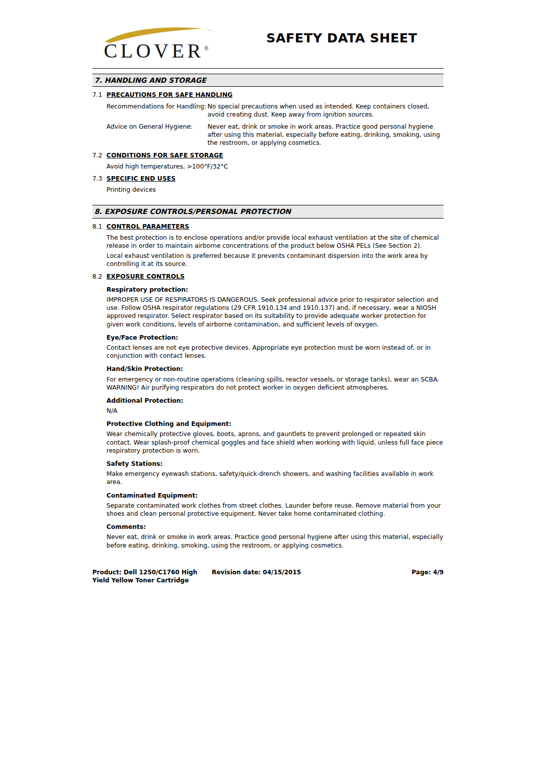CLOVER®
SAFETY DATA SHEET
7. HANDLING AND STORAGE
7.1
PRECAUTIONS FOR SAFE HANDLING
Recommendations for Handling:
No special precautions when used as intended. Keep containers closed, avoid creating dust. Keep away from ignition sources.
Advice on General Hygiene:
Never eat, drink or smoke in work areas. Practice good personal hygiene after using this material, especially before eating, drinking, smoking, using the restroom, or applying cosmetics.
7.2
CONDITIONS FOR SAFE STORAGE
Avoid high temperatures, >100°F/32°C
7.3
SPECIFIC END USES
Printing devices
8. EXPOSURE CONTROLS/PERSONAL PROTECTION
8.1
CONTROL PARAMETERS
The best protection is to enclose operations and/or provide local exhaust ventilation at the site of chemical release in order to maintain airborne concentrations of the product below OSHA PELs (See Section 2).
Local exhaust ventilation is preferred because it prevents contaminant dispersion into the work area by controlling it at its source.
8.2
EXPOSURE CONTROLS
Respiratory protection:
IMPROPER USE OF RESPIRATORS IS DANGEROUS. Seek professional advice prior to respirator selection and use. Follow OSHA respirator regulations (29 CFR 1910.134 and 1910.137) and, if necessary, wear a NIOSH approved respirator. Select respirator based on its suitability to provide adequate worker protection for given work conditions, levels of airborne contamination, and sufficient levels of oxygen.
Eye/Face Protection:
Contact lenses are not eye protective devices. Appropriate eye protection must be worn instead of, or in conjunction with contact lenses.
Hand/Skin Protection:
For emergency or non-routine operations (cleaning spills, reactor vessels, or storage tanks), wear an SCBA. WARNING! Air purifying respirators do not protect worker in oxygen deficient atmospheres.
Additional Protection:
N/A
Protective Clothing and Equipment:
Wear chemically protective gloves, boots, aprons, and gauntlets to prevent prolonged or repeated skin contact. Wear splash-proof chemical goggles and face shield when working with liquid, unless full face piece respiratory protection is worn.
Safety Stations:
Make emergency eyewash stations, safety/quick-drench showers, and washing facilities available in work area.
Contaminated Equipment:
Separate contaminated work clothes from street clothes. Launder before reuse. Remove material from your shoes and clean personal protective equipment. Never take home contaminated clothing.
Comments:
Never eat, drink or smoke in work areas. Practice good personal hygiene after using this material, especially before eating, drinking, smoking, using the restroom, or applying cosmetics.
Product: Dell 1250/C1760 High Yield Yellow Toner Cartridge
Revision date: 04/15/2015
Page: 4/9